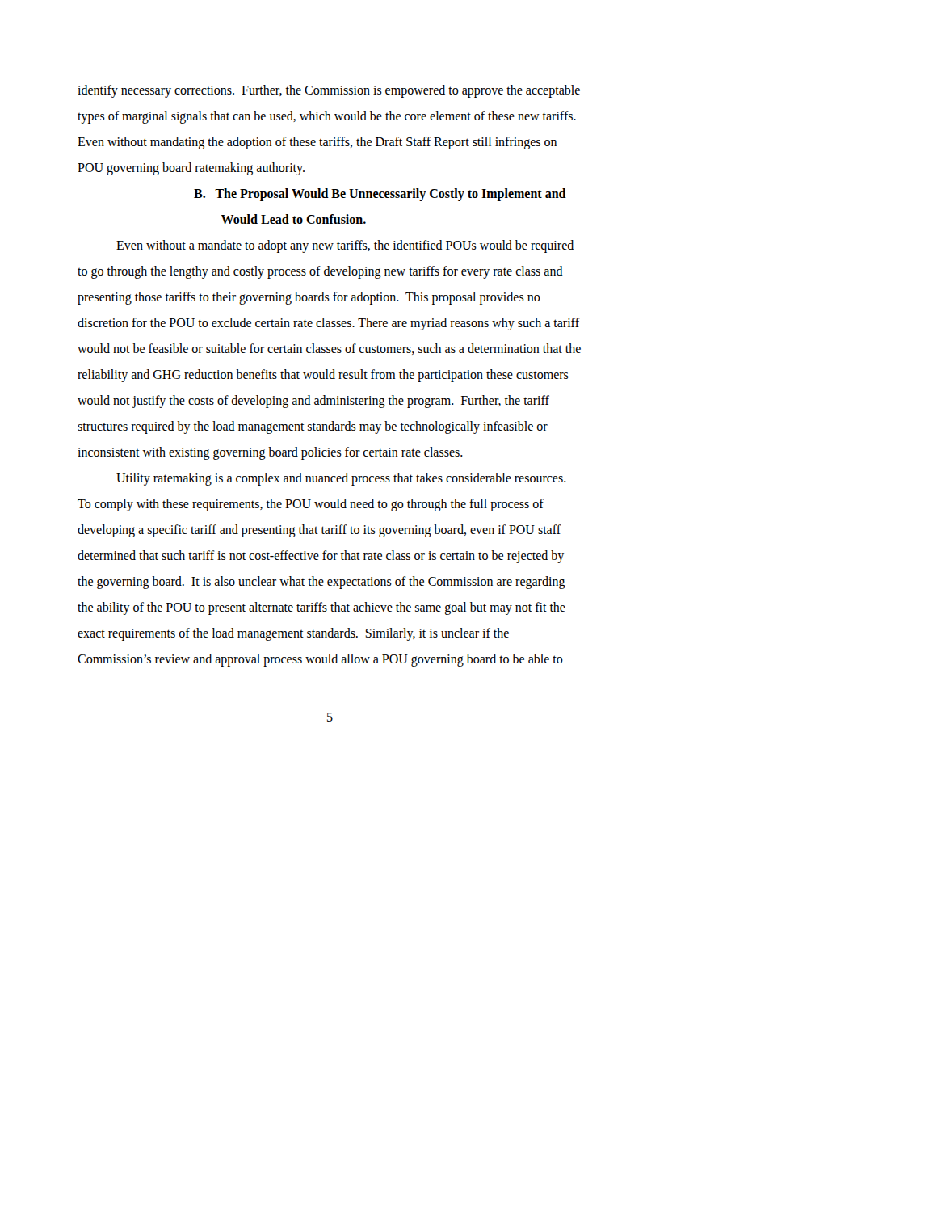identify necessary corrections. Further, the Commission is empowered to approve the acceptable types of marginal signals that can be used, which would be the core element of these new tariffs. Even without mandating the adoption of these tariffs, the Draft Staff Report still infringes on POU governing board ratemaking authority.
B. The Proposal Would Be Unnecessarily Costly to Implement and Would Lead to Confusion.
Even without a mandate to adopt any new tariffs, the identified POUs would be required to go through the lengthy and costly process of developing new tariffs for every rate class and presenting those tariffs to their governing boards for adoption. This proposal provides no discretion for the POU to exclude certain rate classes. There are myriad reasons why such a tariff would not be feasible or suitable for certain classes of customers, such as a determination that the reliability and GHG reduction benefits that would result from the participation these customers would not justify the costs of developing and administering the program. Further, the tariff structures required by the load management standards may be technologically infeasible or inconsistent with existing governing board policies for certain rate classes.
Utility ratemaking is a complex and nuanced process that takes considerable resources. To comply with these requirements, the POU would need to go through the full process of developing a specific tariff and presenting that tariff to its governing board, even if POU staff determined that such tariff is not cost-effective for that rate class or is certain to be rejected by the governing board. It is also unclear what the expectations of the Commission are regarding the ability of the POU to present alternate tariffs that achieve the same goal but may not fit the exact requirements of the load management standards. Similarly, it is unclear if the Commission’s review and approval process would allow a POU governing board to be able to
5